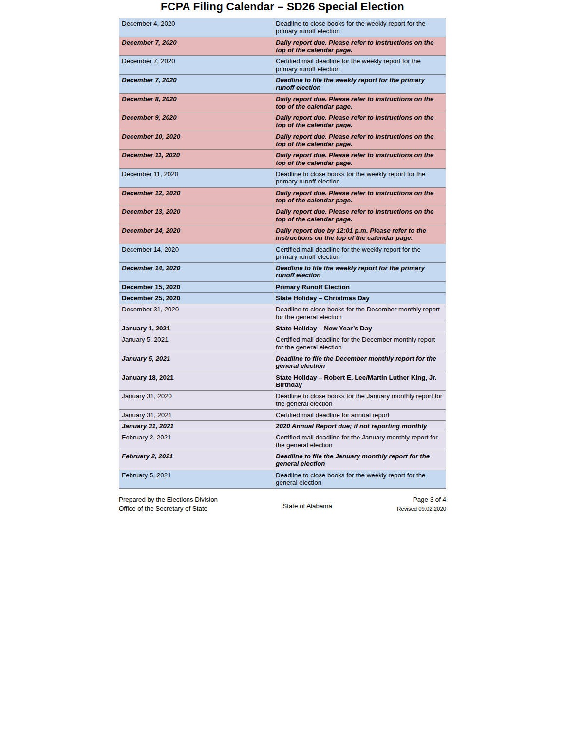FCPA Filing Calendar – SD26 Special Election
| December 4, 2020 | Deadline to close books for the weekly report for the primary runoff election |
| December 7, 2020 | Daily report due. Please refer to instructions on the top of the calendar page. |
| December 7, 2020 | Certified mail deadline for the weekly report for the primary runoff election |
| December 7, 2020 | Deadline to file the weekly report for the primary runoff election |
| December 8, 2020 | Daily report due. Please refer to instructions on the top of the calendar page. |
| December 9, 2020 | Daily report due. Please refer to instructions on the top of the calendar page. |
| December 10, 2020 | Daily report due. Please refer to instructions on the top of the calendar page. |
| December 11, 2020 | Daily report due. Please refer to instructions on the top of the calendar page. |
| December 11, 2020 | Deadline to close books for the weekly report for the primary runoff election |
| December 12, 2020 | Daily report due. Please refer to instructions on the top of the calendar page. |
| December 13, 2020 | Daily report due. Please refer to instructions on the top of the calendar page. |
| December 14, 2020 | Daily report due by 12:01 p.m. Please refer to the instructions on the top of the calendar page. |
| December 14, 2020 | Certified mail deadline for the weekly report for the primary runoff election |
| December 14, 2020 | Deadline to file the weekly report for the primary runoff election |
| December 15, 2020 | Primary Runoff Election |
| December 25, 2020 | State Holiday – Christmas Day |
| December 31, 2020 | Deadline to close books for the December monthly report for the general election |
| January 1, 2021 | State Holiday – New Year’s Day |
| January 5, 2021 | Certified mail deadline for the December monthly report for the general election |
| January 5, 2021 | Deadline to file the December monthly report for the general election |
| January 18, 2021 | State Holiday – Robert E. Lee/Martin Luther King, Jr. Birthday |
| January 31, 2020 | Deadline to close books for the January monthly report for the general election |
| January 31, 2021 | Certified mail deadline for annual report |
| January 31, 2021 | 2020 Annual Report due; if not reporting monthly |
| February 2, 2021 | Certified mail deadline for the January monthly report for the general election |
| February 2, 2021 | Deadline to file the January monthly report for the general election |
| February 5, 2021 | Deadline to close books for the weekly report for the general election |
Prepared by the Elections Division
Office of the Secretary of State
State of Alabama
Page 3 of 4
Revised 09.02.2020